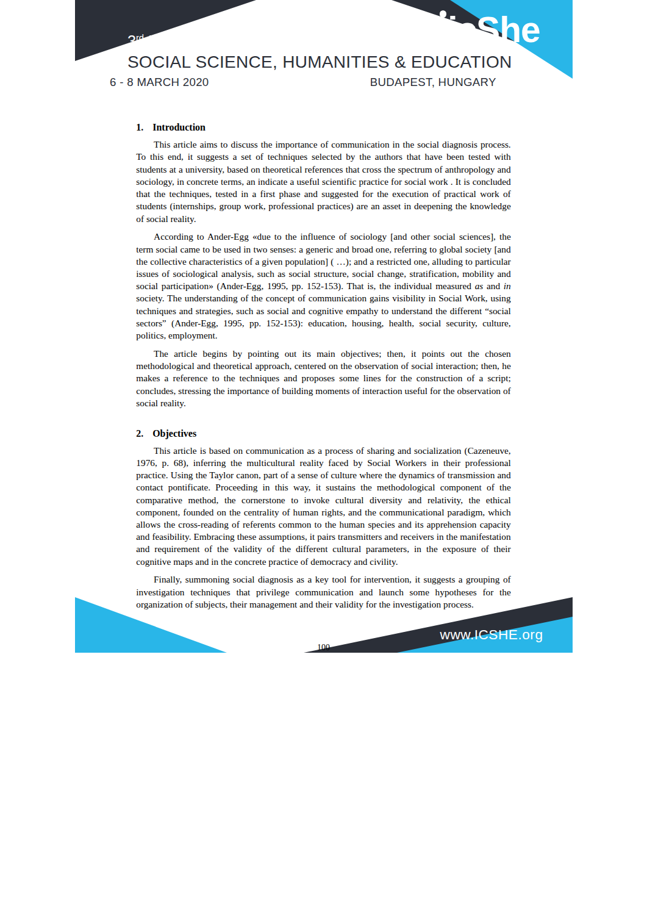icShe
3rd International Conference on
SOCIAL SCIENCE, HUMANITIES & EDUCATION
6 - 8 MARCH 2020 BUDAPEST, HUNGARY
1. Introduction
This article aims to discuss the importance of communication in the social diagnosis process. To this end, it suggests a set of techniques selected by the authors that have been tested with students at a university, based on theoretical references that cross the spectrum of anthropology and sociology, in concrete terms, an indicate a useful scientific practice for social work . It is concluded that the techniques, tested in a first phase and suggested for the execution of practical work of students (internships, group work, professional practices) are an asset in deepening the knowledge of social reality.
According to Ander-Egg «due to the influence of sociology [and other social sciences], the term social came to be used in two senses: a generic and broad one, referring to global society [and the collective characteristics of a given population] ( …); and a restricted one, alluding to particular issues of sociological analysis, such as social structure, social change, stratification, mobility and social participation» (Ander-Egg, 1995, pp. 152-153). That is, the individual measured as and in society. The understanding of the concept of communication gains visibility in Social Work, using techniques and strategies, such as social and cognitive empathy to understand the different “social sectors” (Ander-Egg, 1995, pp. 152-153): education, housing, health, social security, culture, politics, employment.
The article begins by pointing out its main objectives; then, it points out the chosen methodological and theoretical approach, centered on the observation of social interaction; then, he makes a reference to the techniques and proposes some lines for the construction of a script; concludes, stressing the importance of building moments of interaction useful for the observation of social reality.
2. Objectives
This article is based on communication as a process of sharing and socialization (Cazeneuve, 1976, p. 68), inferring the multicultural reality faced by Social Workers in their professional practice. Using the Taylor canon, part of a sense of culture where the dynamics of transmission and contact pontificate. Proceeding in this way, it sustains the methodological component of the comparative method, the cornerstone to invoke cultural diversity and relativity, the ethical component, founded on the centrality of human rights, and the communicational paradigm, which allows the cross-reading of referents common to the human species and its apprehension capacity and feasibility. Embracing these assumptions, it pairs transmitters and receivers in the manifestation and requirement of the validity of the different cultural parameters, in the exposure of their cognitive maps and in the concrete practice of democracy and civility.
Finally, summoning social diagnosis as a key tool for intervention, it suggests a grouping of investigation techniques that privilege communication and launch some hypotheses for the organization of subjects, their management and their validity for the investigation process.
100
www.ICSHE.org